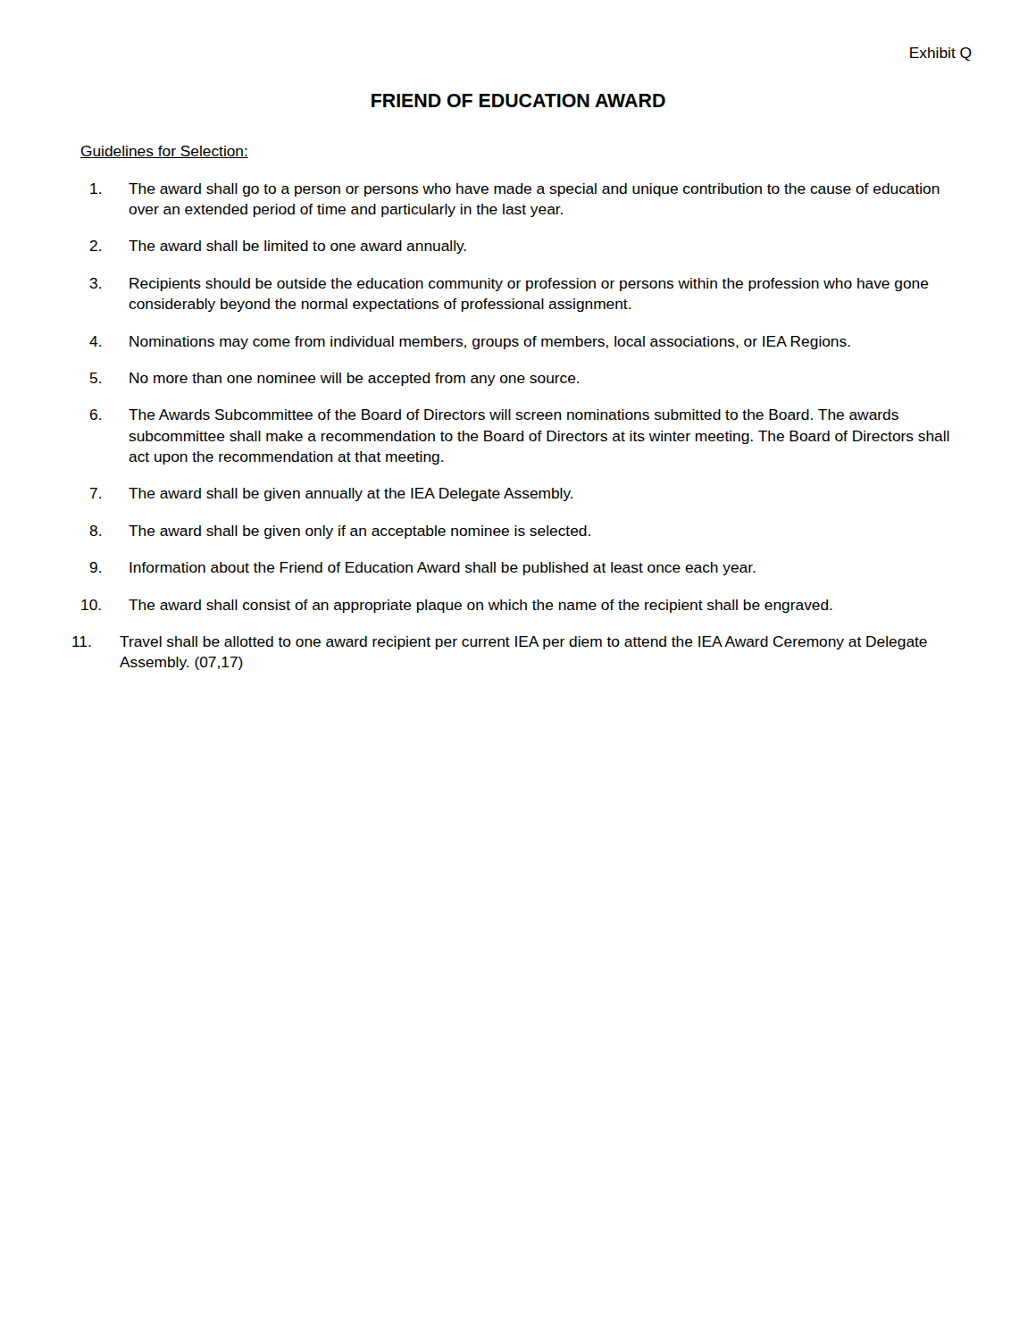Exhibit Q
FRIEND OF EDUCATION AWARD
Guidelines for Selection:
1. The award shall go to a person or persons who have made a special and unique contribution to the cause of education over an extended period of time and particularly in the last year.
2. The award shall be limited to one award annually.
3. Recipients should be outside the education community or profession or persons within the profession who have gone considerably beyond the normal expectations of professional assignment.
4. Nominations may come from individual members, groups of members, local associations, or IEA Regions.
5. No more than one nominee will be accepted from any one source.
6. The Awards Subcommittee of the Board of Directors will screen nominations submitted to the Board. The awards subcommittee shall make a recommendation to the Board of Directors at its winter meeting. The Board of Directors shall act upon the recommendation at that meeting.
7. The award shall be given annually at the IEA Delegate Assembly.
8. The award shall be given only if an acceptable nominee is selected.
9. Information about the Friend of Education Award shall be published at least once each year.
10. The award shall consist of an appropriate plaque on which the name of the recipient shall be engraved.
11. Travel shall be allotted to one award recipient per current IEA per diem to attend the IEA Award Ceremony at Delegate Assembly. (07,17)